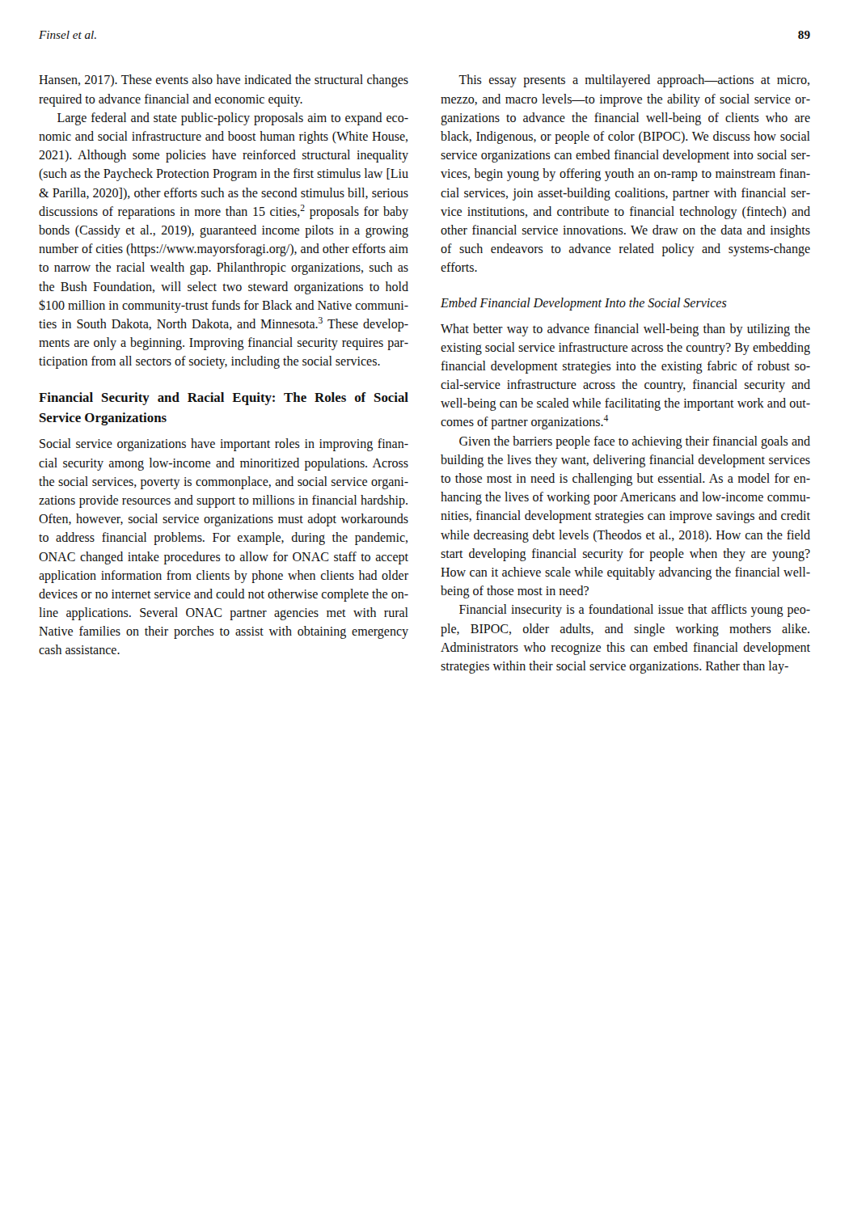Finsel et al. 89
Hansen, 2017). These events also have indicated the structural changes required to advance financial and economic equity.
Large federal and state public-policy proposals aim to expand economic and social infrastructure and boost human rights (White House, 2021). Although some policies have reinforced structural inequality (such as the Paycheck Protection Program in the first stimulus law [Liu & Parilla, 2020]), other efforts such as the second stimulus bill, serious discussions of reparations in more than 15 cities,2 proposals for baby bonds (Cassidy et al., 2019), guaranteed income pilots in a growing number of cities (https://www.mayorsforagi.org/), and other efforts aim to narrow the racial wealth gap. Philanthropic organizations, such as the Bush Foundation, will select two steward organizations to hold $100 million in community-trust funds for Black and Native communities in South Dakota, North Dakota, and Minnesota.3 These developments are only a beginning. Improving financial security requires participation from all sectors of society, including the social services.
Financial Security and Racial Equity: The Roles of Social Service Organizations
Social service organizations have important roles in improving financial security among low-income and minoritized populations. Across the social services, poverty is commonplace, and social service organizations provide resources and support to millions in financial hardship. Often, however, social service organizations must adopt workarounds to address financial problems. For example, during the pandemic, ONAC changed intake procedures to allow for ONAC staff to accept application information from clients by phone when clients had older devices or no internet service and could not otherwise complete the online applications. Several ONAC partner agencies met with rural Native families on their porches to assist with obtaining emergency cash assistance.
This essay presents a multilayered approach—actions at micro, mezzo, and macro levels—to improve the ability of social service organizations to advance the financial well-being of clients who are black, Indigenous, or people of color (BIPOC). We discuss how social service organizations can embed financial development into social services, begin young by offering youth an on-ramp to mainstream financial services, join asset-building coalitions, partner with financial service institutions, and contribute to financial technology (fintech) and other financial service innovations. We draw on the data and insights of such endeavors to advance related policy and systems-change efforts.
Embed Financial Development Into the Social Services
What better way to advance financial well-being than by utilizing the existing social service infrastructure across the country? By embedding financial development strategies into the existing fabric of robust social-service infrastructure across the country, financial security and well-being can be scaled while facilitating the important work and outcomes of partner organizations.4
Given the barriers people face to achieving their financial goals and building the lives they want, delivering financial development services to those most in need is challenging but essential. As a model for enhancing the lives of working poor Americans and low-income communities, financial development strategies can improve savings and credit while decreasing debt levels (Theodos et al., 2018). How can the field start developing financial security for people when they are young? How can it achieve scale while equitably advancing the financial well-being of those most in need?
Financial insecurity is a foundational issue that afflicts young people, BIPOC, older adults, and single working mothers alike. Administrators who recognize this can embed financial development strategies within their social service organizations. Rather than lay-